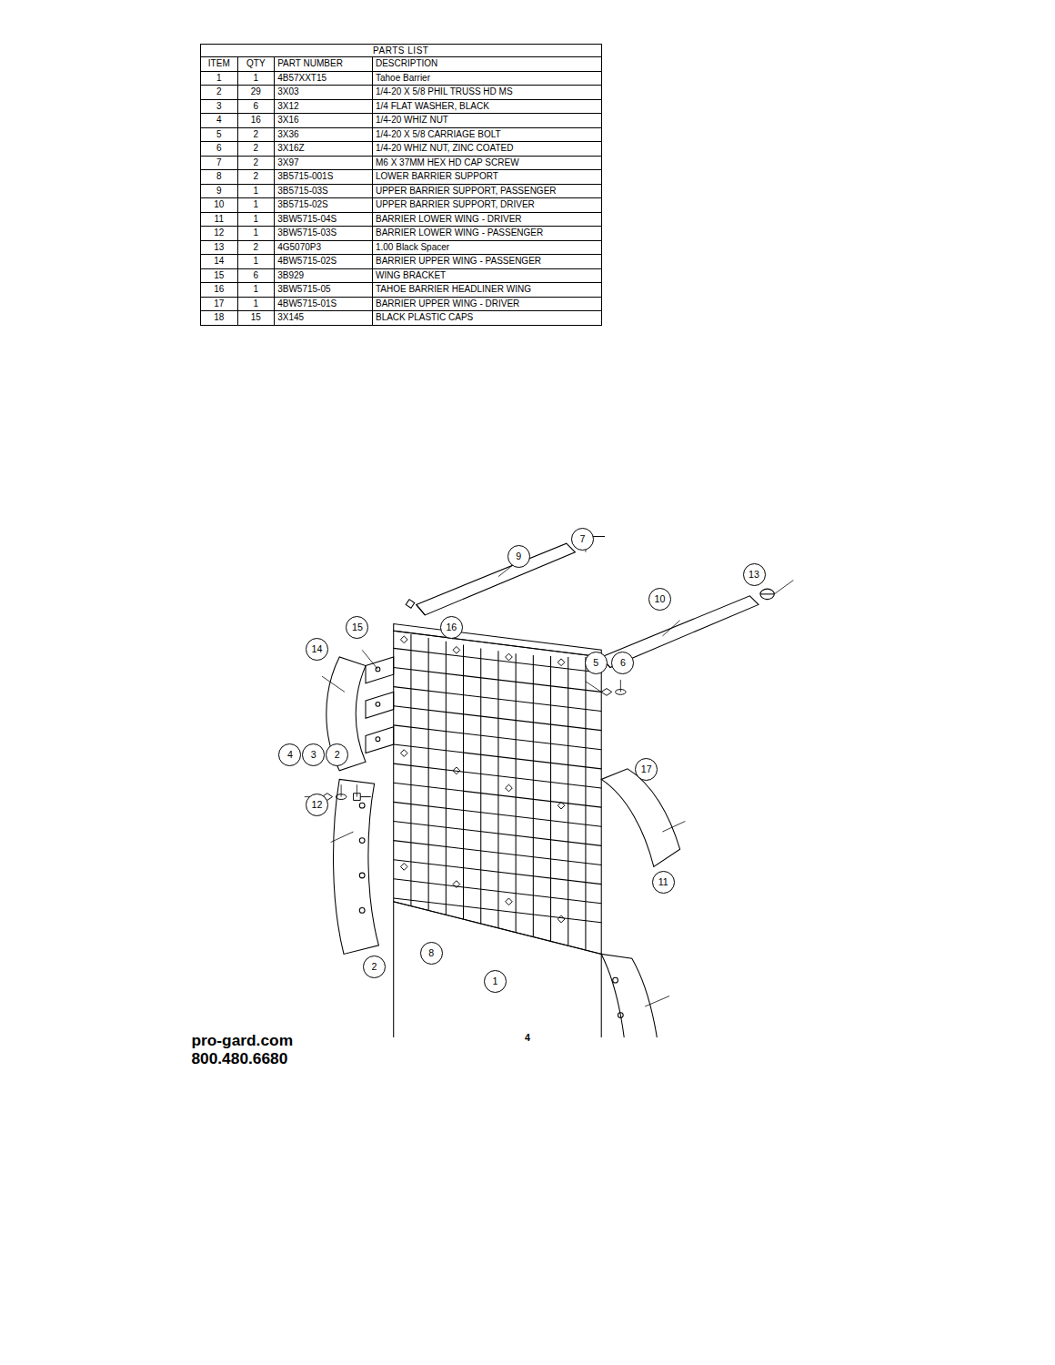PARTS LIST
| ITEM | QTY | PART NUMBER | DESCRIPTION |
| --- | --- | --- | --- |
| 1 | 1 | 4B57XXT15 | Tahoe Barrier |
| 2 | 29 | 3X03 | 1/4-20 X 5/8 PHIL TRUSS HD MS |
| 3 | 6 | 3X12 | 1/4 FLAT WASHER, BLACK |
| 4 | 16 | 3X16 | 1/4-20 WHIZ NUT |
| 5 | 2 | 3X36 | 1/4-20 X 5/8 CARRIAGE BOLT |
| 6 | 2 | 3X16Z | 1/4-20 WHIZ NUT, ZINC COATED |
| 7 | 2 | 3X97 | M6 X 37MM HEX HD CAP SCREW |
| 8 | 2 | 3B5715-001S | LOWER BARRIER SUPPORT |
| 9 | 1 | 3B5715-03S | UPPER BARRIER SUPPORT, PASSENGER |
| 10 | 1 | 3B5715-02S | UPPER BARRIER SUPPORT, DRIVER |
| 11 | 1 | 3BW5715-04S | BARRIER LOWER WING - DRIVER |
| 12 | 1 | 3BW5715-03S | BARRIER LOWER WING - PASSENGER |
| 13 | 2 | 4G5070P3 | 1.00 Black Spacer |
| 14 | 1 | 4BW5715-02S | BARRIER UPPER WING - PASSENGER |
| 15 | 6 | 3B929 | WING BRACKET |
| 16 | 1 | 3BW5715-05 | TAHOE BARRIER HEADLINER WING |
| 17 | 1 | 4BW5715-01S | BARRIER UPPER WING - DRIVER |
| 18 | 15 | 3X145 | BLACK PLASTIC CAPS |
9
7
10
13
5
6
15
16
14
4
3
2
12
17
11
8
2
1
4 pro-gard.com
800.480.6680